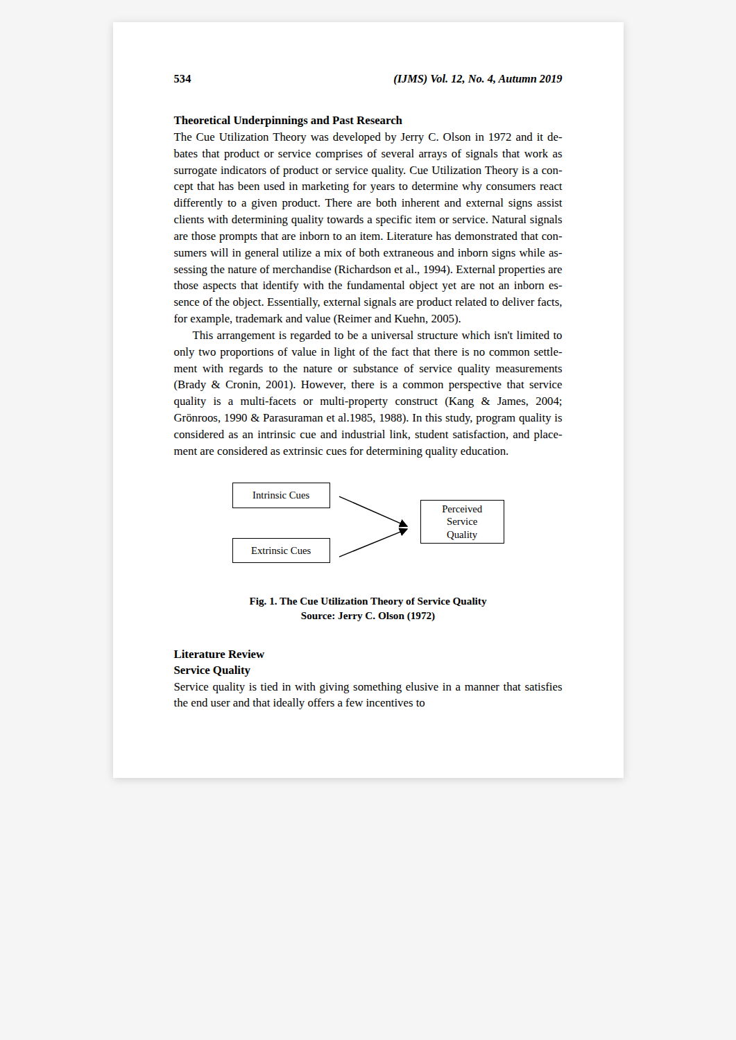534 (IJMS) Vol. 12, No. 4, Autumn 2019
Theoretical Underpinnings and Past Research
The Cue Utilization Theory was developed by Jerry C. Olson in 1972 and it debates that product or service comprises of several arrays of signals that work as surrogate indicators of product or service quality. Cue Utilization Theory is a concept that has been used in marketing for years to determine why consumers react differently to a given product. There are both inherent and external signs assist clients with determining quality towards a specific item or service. Natural signals are those prompts that are inborn to an item. Literature has demonstrated that consumers will in general utilize a mix of both extraneous and inborn signs while assessing the nature of merchandise (Richardson et al., 1994). External properties are those aspects that identify with the fundamental object yet are not an inborn essence of the object. Essentially, external signals are product related to deliver facts, for example, trademark and value (Reimer and Kuehn, 2005).
This arrangement is regarded to be a universal structure which isn't limited to only two proportions of value in light of the fact that there is no common settlement with regards to the nature or substance of service quality measurements (Brady & Cronin, 2001). However, there is a common perspective that service quality is a multi-facets or multi-property construct (Kang & James, 2004; Grönroos, 1990 & Parasuraman et al.1985, 1988). In this study, program quality is considered as an intrinsic cue and industrial link, student satisfaction, and placement are considered as extrinsic cues for determining quality education.
Intrinsic Cues
Extrinsic Cues
Perceived Service Quality
Fig. 1. The Cue Utilization Theory of Service Quality Source: Jerry C. Olson (1972)
Literature Review
Service Quality
Service quality is tied in with giving something elusive in a manner that satisfies the end user and that ideally offers a few incentives to